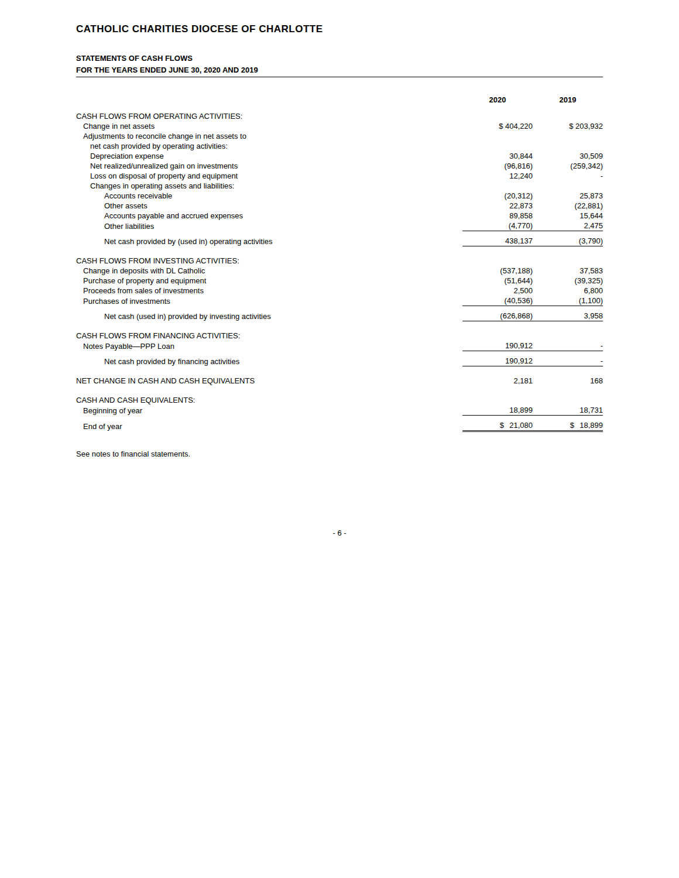CATHOLIC CHARITIES DIOCESE OF CHARLOTTE
STATEMENTS OF CASH FLOWS
FOR THE YEARS ENDED JUNE 30, 2020 AND 2019
| | 2020 | 2019 |
| CASH FLOWS FROM OPERATING ACTIVITIES: | | |
| Change in net assets | $ 404,220 | $ 203,932 |
| Adjustments to reconcile change in net assets to | | |
| net cash provided by operating activities: | | |
| Depreciation expense | 30,844 | 30,509 |
| Net realized/unrealized gain on investments | (96,816) | (259,342) |
| Loss on disposal of property and equipment | 12,240 | - |
| Changes in operating assets and liabilities: | | |
| Accounts receivable | (20,312) | 25,873 |
| Other assets | 22,873 | (22,881) |
| Accounts payable and accrued expenses | 89,858 | 15,644 |
| Other liabilities | (4,770) | 2,475 |
| Net cash provided by (used in) operating activities | 438,137 | (3,790) |
| CASH FLOWS FROM INVESTING ACTIVITIES: | | |
| Change in deposits with DL Catholic | (537,188) | 37,583 |
| Purchase of property and equipment | (51,644) | (39,325) |
| Proceeds from sales of investments | 2,500 | 6,800 |
| Purchases of investments | (40,536) | (1,100) |
| Net cash (used in) provided by investing activities | (626,868) | 3,958 |
| CASH FLOWS FROM FINANCING ACTIVITIES: | | |
| Notes Payable—PPP Loan | 190,912 | - |
| Net cash provided by financing activities | 190,912 | - |
| NET CHANGE IN CASH AND CASH EQUIVALENTS | 2,181 | 168 |
| CASH AND CASH EQUIVALENTS: | | |
| Beginning of year | 18,899 | 18,731 |
| End of year | $ 21,080 | $ 18,899 |
See notes to financial statements.
- 6 -